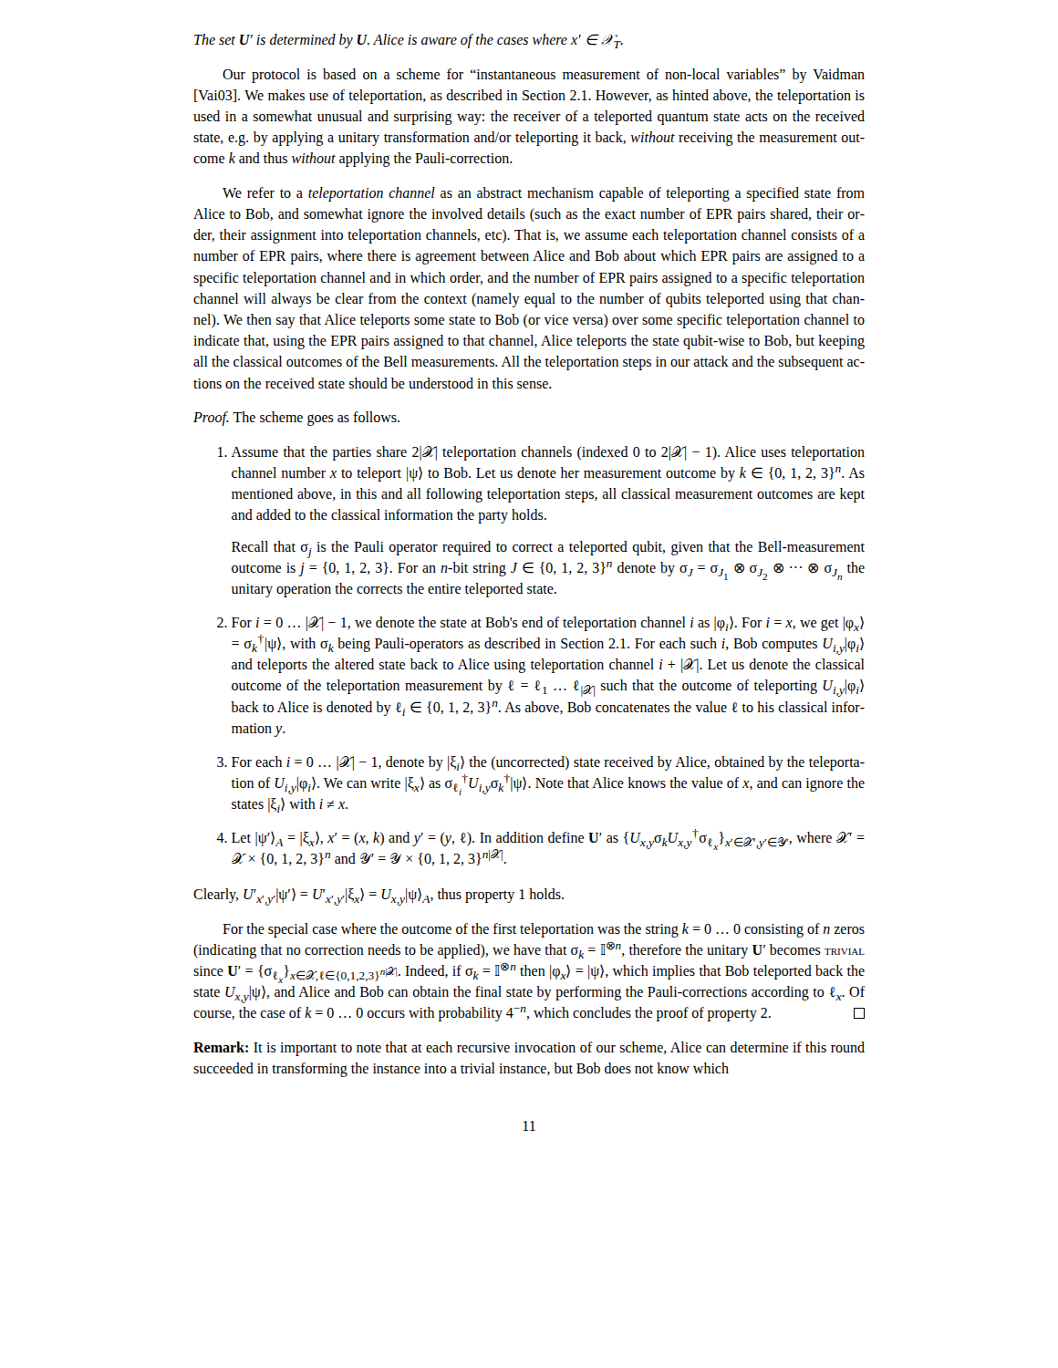The set U′ is determined by U. Alice is aware of the cases where x′ ∈ 𝒳T.
Our protocol is based on a scheme for “instantaneous measurement of non-local variables” by Vaidman [Vai03]. We makes use of teleportation, as described in Section 2.1. However, as hinted above, the teleportation is used in a somewhat unusual and surprising way: the receiver of a teleported quantum state acts on the received state, e.g. by applying a unitary transformation and/or teleporting it back, without receiving the measurement outcome k and thus without applying the Pauli-correction.
We refer to a teleportation channel as an abstract mechanism capable of teleporting a specified state from Alice to Bob, and somewhat ignore the involved details (such as the exact number of EPR pairs shared, their order, their assignment into teleportation channels, etc). That is, we assume each teleportation channel consists of a number of EPR pairs, where there is agreement between Alice and Bob about which EPR pairs are assigned to a specific teleportation channel and in which order, and the number of EPR pairs assigned to a specific teleportation channel will always be clear from the context (namely equal to the number of qubits teleported using that channel). We then say that Alice teleports some state to Bob (or vice versa) over some specific teleportation channel to indicate that, using the EPR pairs assigned to that channel, Alice teleports the state qubit-wise to Bob, but keeping all the classical outcomes of the Bell measurements. All the teleportation steps in our attack and the subsequent actions on the received state should be understood in this sense.
Proof. The scheme goes as follows.
Assume that the parties share 2|𝒳| teleportation channels (indexed 0 to 2|𝒳| − 1). Alice uses teleportation channel number x to teleport |ψ⟩ to Bob. Let us denote her measurement outcome by k ∈ {0, 1, 2, 3}n. As mentioned above, in this and all following teleportation steps, all classical measurement outcomes are kept and added to the classical information the party holds.
Recall that σj is the Pauli operator required to correct a teleported qubit, given that the Bell-measurement outcome is j = {0, 1, 2, 3}. For an n-bit string J ∈ {0, 1, 2, 3}n denote by σJ = σJ1 ⊗ σJ2 ⊗ ··· ⊗ σJn the unitary operation the corrects the entire teleported state.
For i = 0 … |𝒳| − 1, we denote the state at Bob's end of teleportation channel i as |φi⟩. For i = x, we get |φx⟩ = σk†|ψ⟩, with σk being Pauli-operators as described in Section 2.1. For each such i, Bob computes Ui,y|φi⟩ and teleports the altered state back to Alice using teleportation channel i + |𝒳|. Let us denote the classical outcome of the teleportation measurement by ℓ = ℓ1 … ℓ|𝒳| such that the outcome of teleporting Ui,y|φi⟩ back to Alice is denoted by ℓi ∈ {0, 1, 2, 3}n. As above, Bob concatenates the value ℓ to his classical information y.
For each i = 0 … |𝒳| − 1, denote by |ξi⟩ the (uncorrected) state received by Alice, obtained by the teleportation of Ui,y|φi⟩. We can write |ξx⟩ as σℓi†Ui,yσk†|ψ⟩. Note that Alice knows the value of x, and can ignore the states |ξi⟩ with i ≠ x.
Let |ψ′⟩A = |ξx⟩, x′ = (x, k) and y′ = (y, ℓ). In addition define U′ as {Ux,yσkUx,y†σℓx}x′∈𝒳′,y′∈𝒴′, where 𝒳′ = 𝒳 × {0, 1, 2, 3}n and 𝒴′ = 𝒴 × {0, 1, 2, 3}n|𝒳|.
Clearly, U′x′,y′|ψ′⟩ = U′x′,y′|ξx⟩ = Ux,y|ψ⟩A, thus property 1 holds.
For the special case where the outcome of the first teleportation was the string k = 0 … 0 consisting of n zeros (indicating that no correction needs to be applied), we have that σk = 𝕀⊗n, therefore the unitary U′ becomes trivial since U′ = {σℓx}x∈𝒳,ℓ∈{0,1,2,3}n|𝒳|. Indeed, if σk = 𝕀⊗n then |φx⟩ = |ψ⟩, which implies that Bob teleported back the state Ux,y|ψ⟩, and Alice and Bob can obtain the final state by performing the Pauli-corrections according to ℓx. Of course, the case of k = 0 … 0 occurs with probability 4−n, which concludes the proof of property 2.
Remark: It is important to note that at each recursive invocation of our scheme, Alice can determine if this round succeeded in transforming the instance into a trivial instance, but Bob does not know which
11